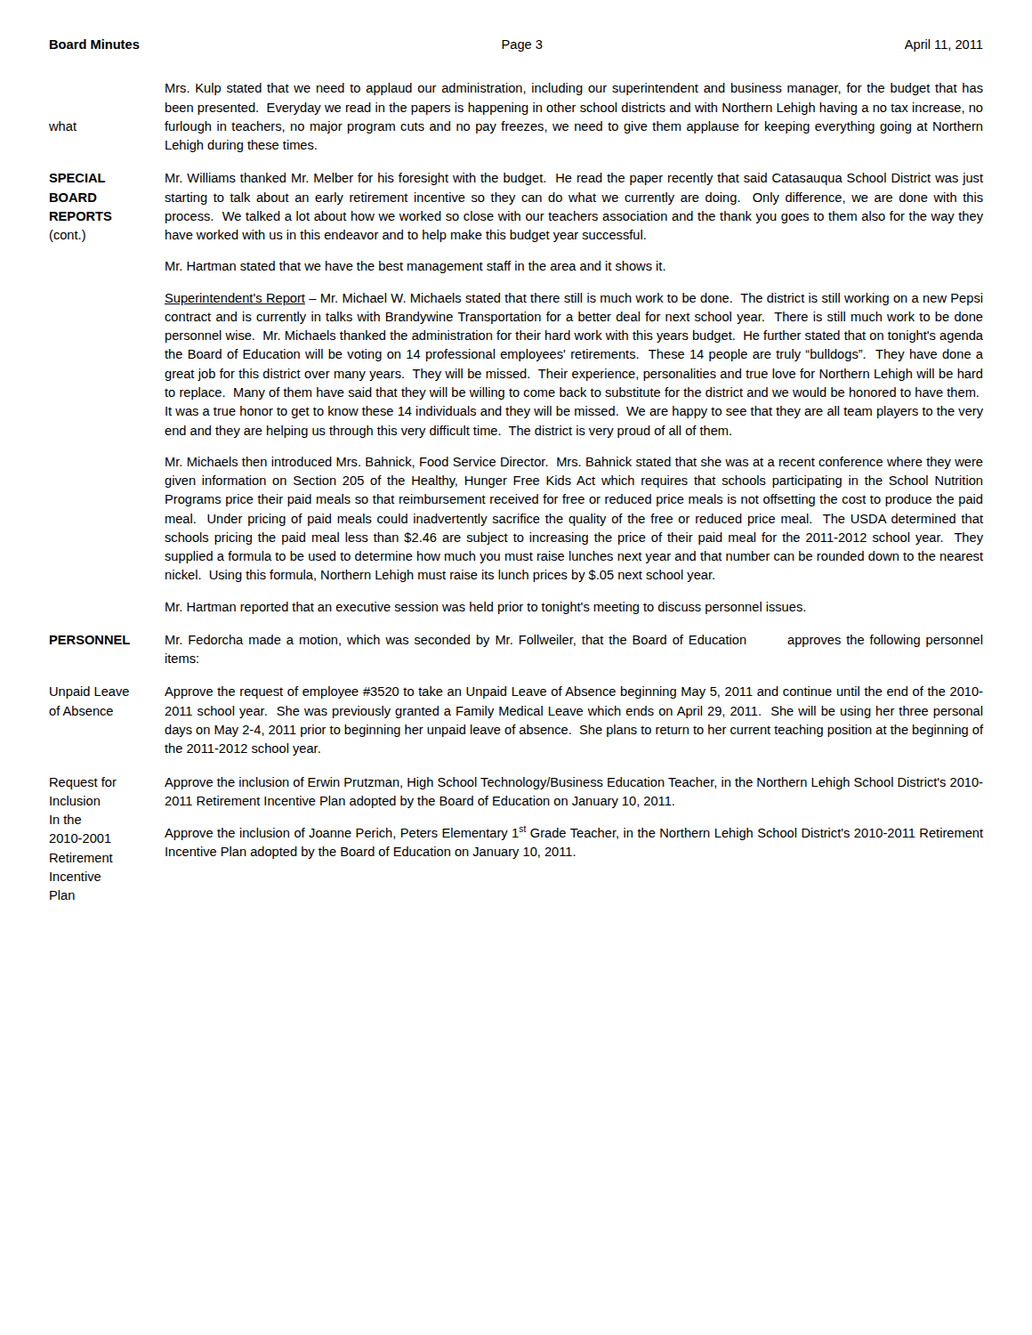Board Minutes
Page 3
April 11, 2011
what
Mrs. Kulp stated that we need to applaud our administration, including our superintendent and business manager, for the budget that has been presented. Everyday we read in the papers is happening in other school districts and with Northern Lehigh having a no tax increase, no furlough in teachers, no major program cuts and no pay freezes, we need to give them applause for keeping everything going at Northern Lehigh during these times.
SPECIAL
BOARD
REPORTS
(cont.)
Mr. Williams thanked Mr. Melber for his foresight with the budget. He read the paper recently that said Catasauqua School District was just starting to talk about an early retirement incentive so they can do what we currently are doing. Only difference, we are done with this process. We talked a lot about how we worked so close with our teachers association and the thank you goes to them also for the way they have worked with us in this endeavor and to help make this budget year successful.
Mr. Hartman stated that we have the best management staff in the area and it shows it.
Superintendent's Report – Mr. Michael W. Michaels stated that there still is much work to be done. The district is still working on a new Pepsi contract and is currently in talks with Brandywine Transportation for a better deal for next school year. There is still much work to be done personnel wise. Mr. Michaels thanked the administration for their hard work with this years budget. He further stated that on tonight's agenda the Board of Education will be voting on 14 professional employees' retirements. These 14 people are truly “bulldogs”. They have done a great job for this district over many years. They will be missed. Their experience, personalities and true love for Northern Lehigh will be hard to replace. Many of them have said that they will be willing to come back to substitute for the district and we would be honored to have them. It was a true honor to get to know these 14 individuals and they will be missed. We are happy to see that they are all team players to the very end and they are helping us through this very difficult time. The district is very proud of all of them.
Mr. Michaels then introduced Mrs. Bahnick, Food Service Director. Mrs. Bahnick stated that she was at a recent conference where they were given information on Section 205 of the Healthy, Hunger Free Kids Act which requires that schools participating in the School Nutrition Programs price their paid meals so that reimbursement received for free or reduced price meals is not offsetting the cost to produce the paid meal. Under pricing of paid meals could inadvertently sacrifice the quality of the free or reduced price meal. The USDA determined that schools pricing the paid meal less than $2.46 are subject to increasing the price of their paid meal for the 2011-2012 school year. They supplied a formula to be used to determine how much you must raise lunches next year and that number can be rounded down to the nearest nickel. Using this formula, Northern Lehigh must raise its lunch prices by $.05 next school year.
Mr. Hartman reported that an executive session was held prior to tonight's meeting to discuss personnel issues.
PERSONNEL
Mr. Fedorcha made a motion, which was seconded by Mr. Follweiler, that the Board of Education approves the following personnel items:
Unpaid Leave
of Absence
Approve the request of employee #3520 to take an Unpaid Leave of Absence beginning May 5, 2011 and continue until the end of the 2010-2011 school year. She was previously granted a Family Medical Leave which ends on April 29, 2011. She will be using her three personal days on May 2-4, 2011 prior to beginning her unpaid leave of absence. She plans to return to her current teaching position at the beginning of the 2011-2012 school year.
Request for
Inclusion
In the
2010-2001
Retirement
Incentive
Plan
Approve the inclusion of Erwin Prutzman, High School Technology/Business Education Teacher, in the Northern Lehigh School District's 2010-2011 Retirement Incentive Plan adopted by the Board of Education on January 10, 2011.
Approve the inclusion of Joanne Perich, Peters Elementary 1st Grade Teacher, in the Northern Lehigh School District's 2010-2011 Retirement Incentive Plan adopted by the Board of Education on January 10, 2011.